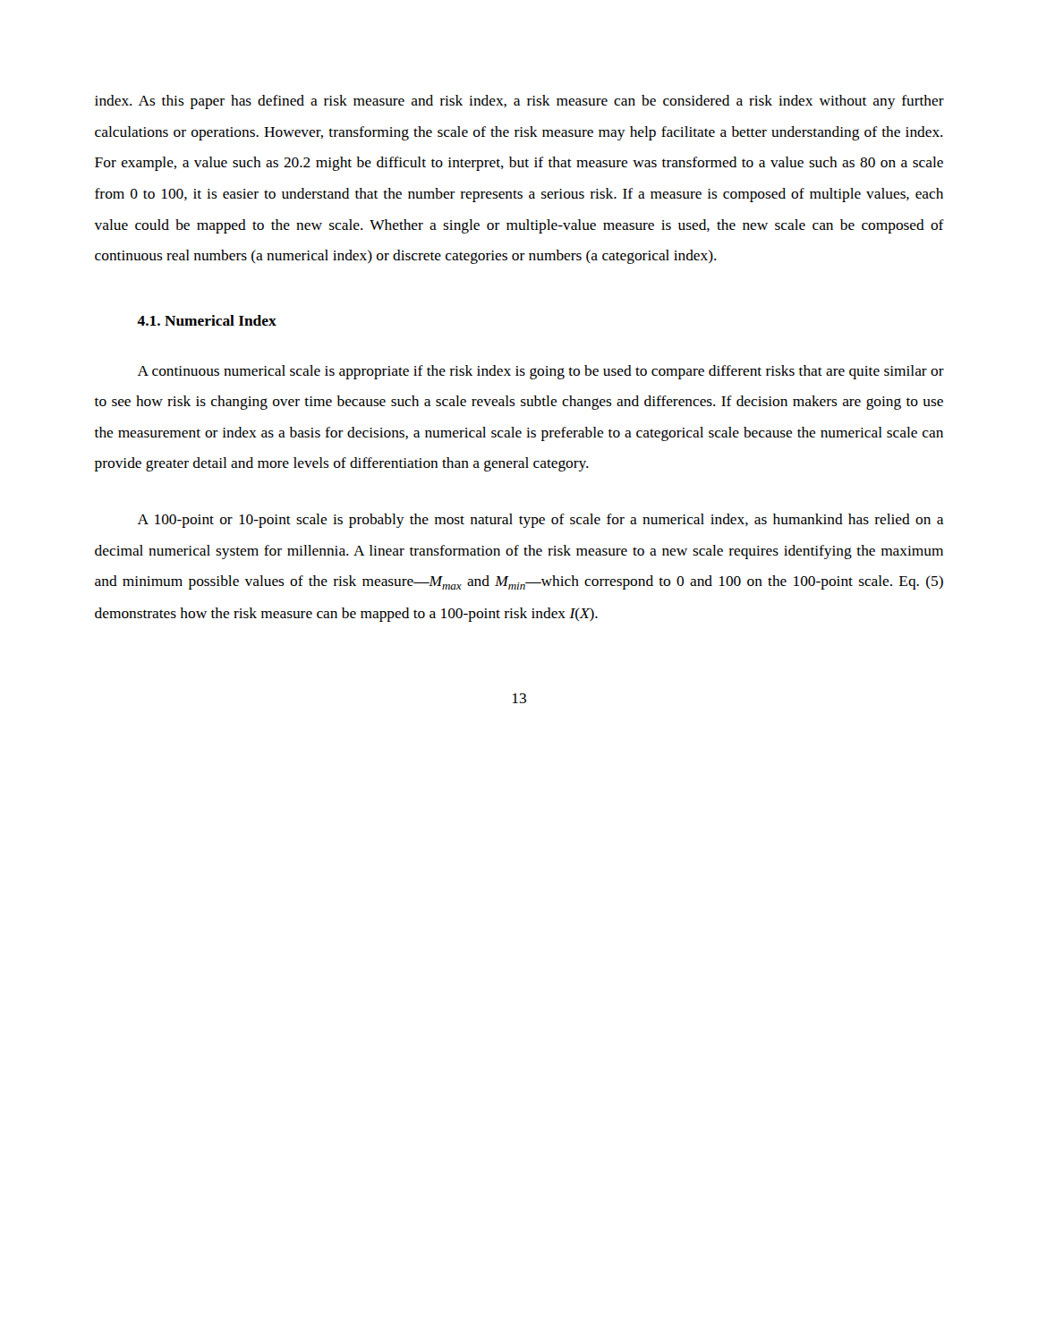index. As this paper has defined a risk measure and risk index, a risk measure can be considered a risk index without any further calculations or operations. However, transforming the scale of the risk measure may help facilitate a better understanding of the index. For example, a value such as 20.2 might be difficult to interpret, but if that measure was transformed to a value such as 80 on a scale from 0 to 100, it is easier to understand that the number represents a serious risk. If a measure is composed of multiple values, each value could be mapped to the new scale. Whether a single or multiple-value measure is used, the new scale can be composed of continuous real numbers (a numerical index) or discrete categories or numbers (a categorical index).
4.1. Numerical Index
A continuous numerical scale is appropriate if the risk index is going to be used to compare different risks that are quite similar or to see how risk is changing over time because such a scale reveals subtle changes and differences. If decision makers are going to use the measurement or index as a basis for decisions, a numerical scale is preferable to a categorical scale because the numerical scale can provide greater detail and more levels of differentiation than a general category.
A 100-point or 10-point scale is probably the most natural type of scale for a numerical index, as humankind has relied on a decimal numerical system for millennia. A linear transformation of the risk measure to a new scale requires identifying the maximum and minimum possible values of the risk measure—Mmax and Mmin—which correspond to 0 and 100 on the 100-point scale. Eq. (5) demonstrates how the risk measure can be mapped to a 100-point risk index I(X).
13